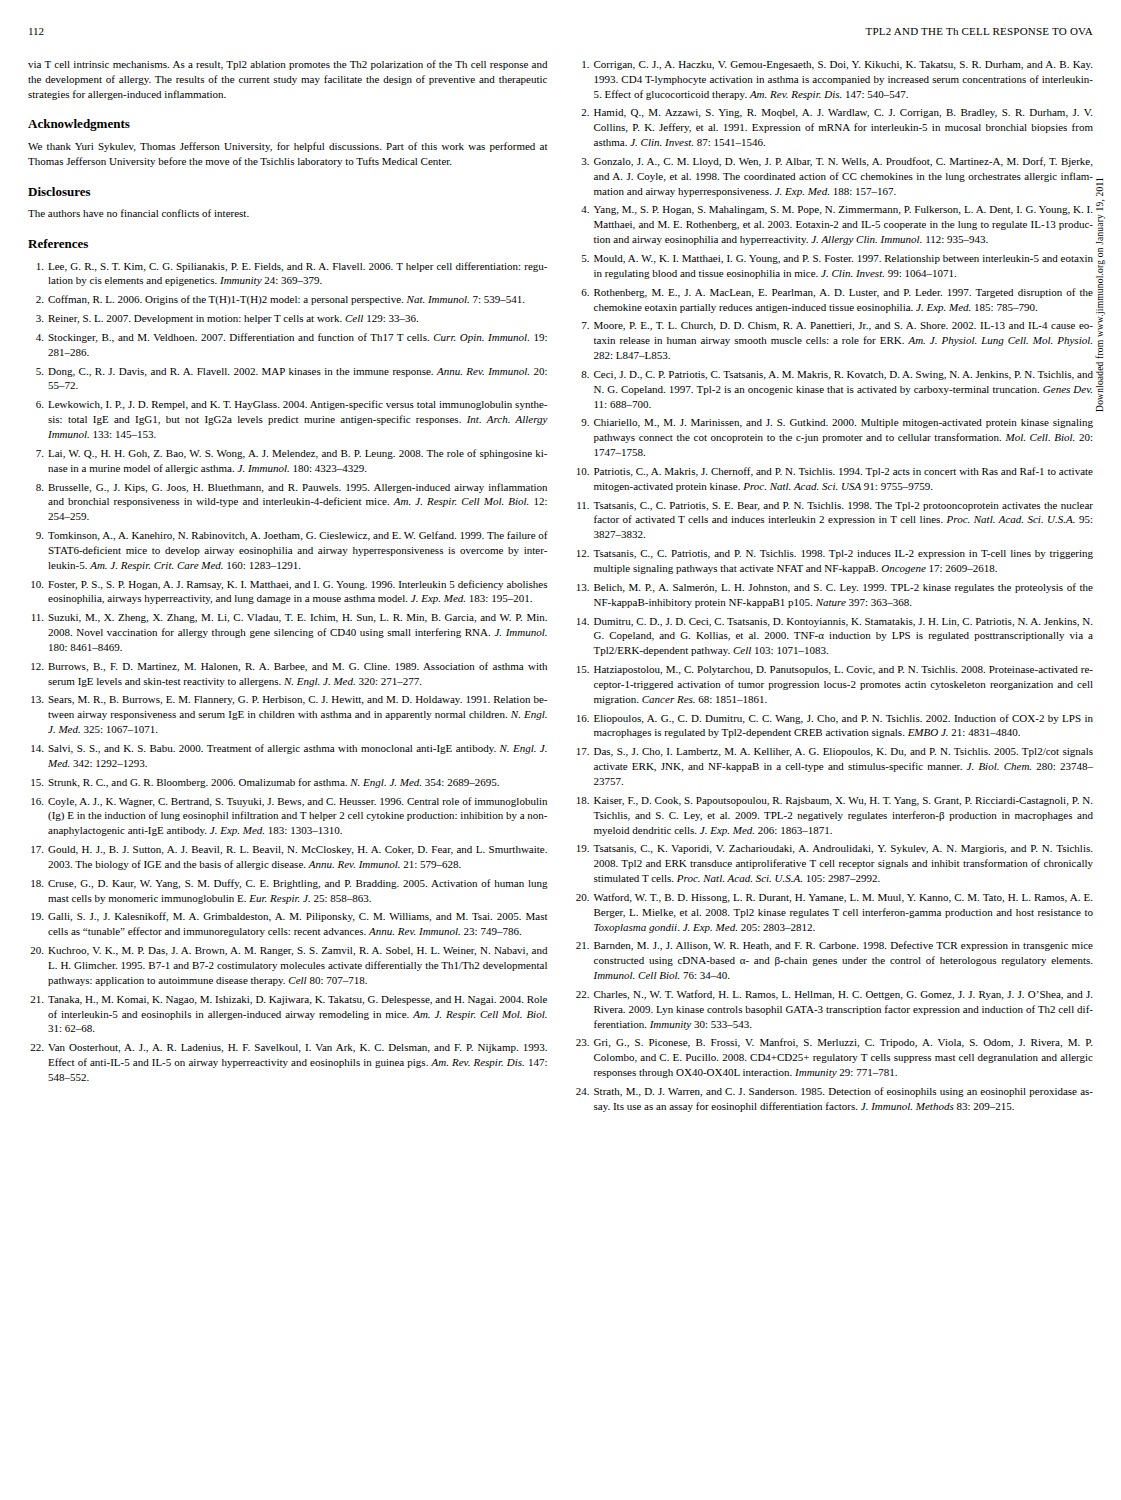112 TPL2 AND THE Th CELL RESPONSE TO OVA
via T cell intrinsic mechanisms. As a result, Tpl2 ablation promotes the Th2 polarization of the Th cell response and the development of allergy. The results of the current study may facilitate the design of preventive and therapeutic strategies for allergen-induced inflammation.
Acknowledgments
We thank Yuri Sykulev, Thomas Jefferson University, for helpful discussions. Part of this work was performed at Thomas Jefferson University before the move of the Tsichlis laboratory to Tufts Medical Center.
Disclosures
The authors have no financial conflicts of interest.
References
Lee, G. R., S. T. Kim, C. G. Spilianakis, P. E. Fields, and R. A. Flavell. 2006. T helper cell differentiation: regulation by cis elements and epigenetics. Immunity 24: 369–379.
Coffman, R. L. 2006. Origins of the T(H)1-T(H)2 model: a personal perspective. Nat. Immunol. 7: 539–541.
Reiner, S. L. 2007. Development in motion: helper T cells at work. Cell 129: 33–36.
Stockinger, B., and M. Veldhoen. 2007. Differentiation and function of Th17 T cells. Curr. Opin. Immunol. 19: 281–286.
Dong, C., R. J. Davis, and R. A. Flavell. 2002. MAP kinases in the immune response. Annu. Rev. Immunol. 20: 55–72.
Lewkowich, I. P., J. D. Rempel, and K. T. HayGlass. 2004. Antigen-specific versus total immunoglobulin synthesis: total IgE and IgG1, but not IgG2a levels predict murine antigen-specific responses. Int. Arch. Allergy Immunol. 133: 145–153.
Lai, W. Q., H. H. Goh, Z. Bao, W. S. Wong, A. J. Melendez, and B. P. Leung. 2008. The role of sphingosine kinase in a murine model of allergic asthma. J. Immunol. 180: 4323–4329.
Brusselle, G., J. Kips, G. Joos, H. Bluethmann, and R. Pauwels. 1995. Allergen-induced airway inflammation and bronchial responsiveness in wild-type and interleukin-4-deficient mice. Am. J. Respir. Cell Mol. Biol. 12: 254–259.
Tomkinson, A., A. Kanehiro, N. Rabinovitch, A. Joetham, G. Cieslewicz, and E. W. Gelfand. 1999. The failure of STAT6-deficient mice to develop airway eosinophilia and airway hyperresponsiveness is overcome by interleukin-5. Am. J. Respir. Crit. Care Med. 160: 1283–1291.
Foster, P. S., S. P. Hogan, A. J. Ramsay, K. I. Matthaei, and I. G. Young. 1996. Interleukin 5 deficiency abolishes eosinophilia, airways hyperreactivity, and lung damage in a mouse asthma model. J. Exp. Med. 183: 195–201.
Suzuki, M., X. Zheng, X. Zhang, M. Li, C. Vladau, T. E. Ichim, H. Sun, L. R. Min, B. Garcia, and W. P. Min. 2008. Novel vaccination for allergy through gene silencing of CD40 using small interfering RNA. J. Immunol. 180: 8461–8469.
Burrows, B., F. D. Martinez, M. Halonen, R. A. Barbee, and M. G. Cline. 1989. Association of asthma with serum IgE levels and skin-test reactivity to allergens. N. Engl. J. Med. 320: 271–277.
Sears, M. R., B. Burrows, E. M. Flannery, G. P. Herbison, C. J. Hewitt, and M. D. Holdaway. 1991. Relation between airway responsiveness and serum IgE in children with asthma and in apparently normal children. N. Engl. J. Med. 325: 1067–1071.
Salvi, S. S., and K. S. Babu. 2000. Treatment of allergic asthma with monoclonal anti-IgE antibody. N. Engl. J. Med. 342: 1292–1293.
Strunk, R. C., and G. R. Bloomberg. 2006. Omalizumab for asthma. N. Engl. J. Med. 354: 2689–2695.
Coyle, A. J., K. Wagner, C. Bertrand, S. Tsuyuki, J. Bews, and C. Heusser. 1996. Central role of immunoglobulin (Ig) E in the induction of lung eosinophil infiltration and T helper 2 cell cytokine production: inhibition by a non-anaphylactogenic anti-IgE antibody. J. Exp. Med. 183: 1303–1310.
Gould, H. J., B. J. Sutton, A. J. Beavil, R. L. Beavil, N. McCloskey, H. A. Coker, D. Fear, and L. Smurthwaite. 2003. The biology of IGE and the basis of allergic disease. Annu. Rev. Immunol. 21: 579–628.
Cruse, G., D. Kaur, W. Yang, S. M. Duffy, C. E. Brightling, and P. Bradding. 2005. Activation of human lung mast cells by monomeric immunoglobulin E. Eur. Respir. J. 25: 858–863.
Galli, S. J., J. Kalesnikoff, M. A. Grimbaldeston, A. M. Piliponsky, C. M. Williams, and M. Tsai. 2005. Mast cells as “tunable” effector and immunoregulatory cells: recent advances. Annu. Rev. Immunol. 23: 749–786.
Kuchroo, V. K., M. P. Das, J. A. Brown, A. M. Ranger, S. S. Zamvil, R. A. Sobel, H. L. Weiner, N. Nabavi, and L. H. Glimcher. 1995. B7-1 and B7-2 costimulatory molecules activate differentially the Th1/Th2 developmental pathways: application to autoimmune disease therapy. Cell 80: 707–718.
Tanaka, H., M. Komai, K. Nagao, M. Ishizaki, D. Kajiwara, K. Takatsu, G. Delespesse, and H. Nagai. 2004. Role of interleukin-5 and eosinophils in allergen-induced airway remodeling in mice. Am. J. Respir. Cell Mol. Biol. 31: 62–68.
Van Oosterhout, A. J., A. R. Ladenius, H. F. Savelkoul, I. Van Ark, K. C. Delsman, and F. P. Nijkamp. 1993. Effect of anti-IL-5 and IL-5 on airway hyperreactivity and eosinophils in guinea pigs. Am. Rev. Respir. Dis. 147: 548–552.
Corrigan, C. J., A. Haczku, V. Gemou-Engesaeth, S. Doi, Y. Kikuchi, K. Takatsu, S. R. Durham, and A. B. Kay. 1993. CD4 T-lymphocyte activation in asthma is accompanied by increased serum concentrations of interleukin-5. Effect of glucocorticoid therapy. Am. Rev. Respir. Dis. 147: 540–547.
Hamid, Q., M. Azzawi, S. Ying, R. Moqbel, A. J. Wardlaw, C. J. Corrigan, B. Bradley, S. R. Durham, J. V. Collins, P. K. Jeffery, et al. 1991. Expression of mRNA for interleukin-5 in mucosal bronchial biopsies from asthma. J. Clin. Invest. 87: 1541–1546.
Gonzalo, J. A., C. M. Lloyd, D. Wen, J. P. Albar, T. N. Wells, A. Proudfoot, C. Martinez-A, M. Dorf, T. Bjerke, and A. J. Coyle, et al. 1998. The coordinated action of CC chemokines in the lung orchestrates allergic inflammation and airway hyperresponsiveness. J. Exp. Med. 188: 157–167.
Yang, M., S. P. Hogan, S. Mahalingam, S. M. Pope, N. Zimmermann, P. Fulkerson, L. A. Dent, I. G. Young, K. I. Matthaei, and M. E. Rothenberg, et al. 2003. Eotaxin-2 and IL-5 cooperate in the lung to regulate IL-13 production and airway eosinophilia and hyperreactivity. J. Allergy Clin. Immunol. 112: 935–943.
Mould, A. W., K. I. Matthaei, I. G. Young, and P. S. Foster. 1997. Relationship between interleukin-5 and eotaxin in regulating blood and tissue eosinophilia in mice. J. Clin. Invest. 99: 1064–1071.
Rothenberg, M. E., J. A. MacLean, E. Pearlman, A. D. Luster, and P. Leder. 1997. Targeted disruption of the chemokine eotaxin partially reduces antigen-induced tissue eosinophilia. J. Exp. Med. 185: 785–790.
Moore, P. E., T. L. Church, D. D. Chism, R. A. Panettieri, Jr., and S. A. Shore. 2002. IL-13 and IL-4 cause eotaxin release in human airway smooth muscle cells: a role for ERK. Am. J. Physiol. Lung Cell. Mol. Physiol. 282: L847–L853.
Ceci, J. D., C. P. Patriotis, C. Tsatsanis, A. M. Makris, R. Kovatch, D. A. Swing, N. A. Jenkins, P. N. Tsichlis, and N. G. Copeland. 1997. Tpl-2 is an oncogenic kinase that is activated by carboxy-terminal truncation. Genes Dev. 11: 688–700.
Chiariello, M., M. J. Marinissen, and J. S. Gutkind. 2000. Multiple mitogen-activated protein kinase signaling pathways connect the cot oncoprotein to the c-jun promoter and to cellular transformation. Mol. Cell. Biol. 20: 1747–1758.
Patriotis, C., A. Makris, J. Chernoff, and P. N. Tsichlis. 1994. Tpl-2 acts in concert with Ras and Raf-1 to activate mitogen-activated protein kinase. Proc. Natl. Acad. Sci. USA 91: 9755–9759.
Tsatsanis, C., C. Patriotis, S. E. Bear, and P. N. Tsichlis. 1998. The Tpl-2 protooncoprotein activates the nuclear factor of activated T cells and induces interleukin 2 expression in T cell lines. Proc. Natl. Acad. Sci. U.S.A. 95: 3827–3832.
Tsatsanis, C., C. Patriotis, and P. N. Tsichlis. 1998. Tpl-2 induces IL-2 expression in T-cell lines by triggering multiple signaling pathways that activate NFAT and NF-kappaB. Oncogene 17: 2609–2618.
Belich, M. P., A. Salmerón, L. H. Johnston, and S. C. Ley. 1999. TPL-2 kinase regulates the proteolysis of the NF-kappaB-inhibitory protein NF-kappaB1 p105. Nature 397: 363–368.
Dumitru, C. D., J. D. Ceci, C. Tsatsanis, D. Kontoyiannis, K. Stamatakis, J. H. Lin, C. Patriotis, N. A. Jenkins, N. G. Copeland, and G. Kollias, et al. 2000. TNF-α induction by LPS is regulated posttranscriptionally via a Tpl2/ERK-dependent pathway. Cell 103: 1071–1083.
Hatziapostolou, M., C. Polytarchou, D. Panutsopulos, L. Covic, and P. N. Tsichlis. 2008. Proteinase-activated receptor-1-triggered activation of tumor progression locus-2 promotes actin cytoskeleton reorganization and cell migration. Cancer Res. 68: 1851–1861.
Eliopoulos, A. G., C. D. Dumitru, C. C. Wang, J. Cho, and P. N. Tsichlis. 2002. Induction of COX-2 by LPS in macrophages is regulated by Tpl2-dependent CREB activation signals. EMBO J. 21: 4831–4840.
Das, S., J. Cho, I. Lambertz, M. A. Kelliher, A. G. Eliopoulos, K. Du, and P. N. Tsichlis. 2005. Tpl2/cot signals activate ERK, JNK, and NF-kappaB in a cell-type and stimulus-specific manner. J. Biol. Chem. 280: 23748–23757.
Kaiser, F., D. Cook, S. Papoutsopoulou, R. Rajsbaum, X. Wu, H. T. Yang, S. Grant, P. Ricciardi-Castagnoli, P. N. Tsichlis, and S. C. Ley, et al. 2009. TPL-2 negatively regulates interferon-β production in macrophages and myeloid dendritic cells. J. Exp. Med. 206: 1863–1871.
Tsatsanis, C., K. Vaporidi, V. Zacharioudaki, A. Androulidaki, Y. Sykulev, A. N. Margioris, and P. N. Tsichlis. 2008. Tpl2 and ERK transduce antiproliferative T cell receptor signals and inhibit transformation of chronically stimulated T cells. Proc. Natl. Acad. Sci. U.S.A. 105: 2987–2992.
Watford, W. T., B. D. Hissong, L. R. Durant, H. Yamane, L. M. Muul, Y. Kanno, C. M. Tato, H. L. Ramos, A. E. Berger, L. Mielke, et al. 2008. Tpl2 kinase regulates T cell interferon-gamma production and host resistance to Toxoplasma gondii. J. Exp. Med. 205: 2803–2812.
Barnden, M. J., J. Allison, W. R. Heath, and F. R. Carbone. 1998. Defective TCR expression in transgenic mice constructed using cDNA-based α- and β-chain genes under the control of heterologous regulatory elements. Immunol. Cell Biol. 76: 34–40.
Charles, N., W. T. Watford, H. L. Ramos, L. Hellman, H. C. Oettgen, G. Gomez, J. J. Ryan, J. J. O’Shea, and J. Rivera. 2009. Lyn kinase controls basophil GATA-3 transcription factor expression and induction of Th2 cell differentiation. Immunity 30: 533–543.
Gri, G., S. Piconese, B. Frossi, V. Manfroi, S. Merluzzi, C. Tripodo, A. Viola, S. Odom, J. Rivera, M. P. Colombo, and C. E. Pucillo. 2008. CD4+CD25+ regulatory T cells suppress mast cell degranulation and allergic responses through OX40-OX40L interaction. Immunity 29: 771–781.
Strath, M., D. J. Warren, and C. J. Sanderson. 1985. Detection of eosinophils using an eosinophil peroxidase assay. Its use as an assay for eosinophil differentiation factors. J. Immunol. Methods 83: 209–215.
Downloaded from www.jimmunol.org on January 19, 2011